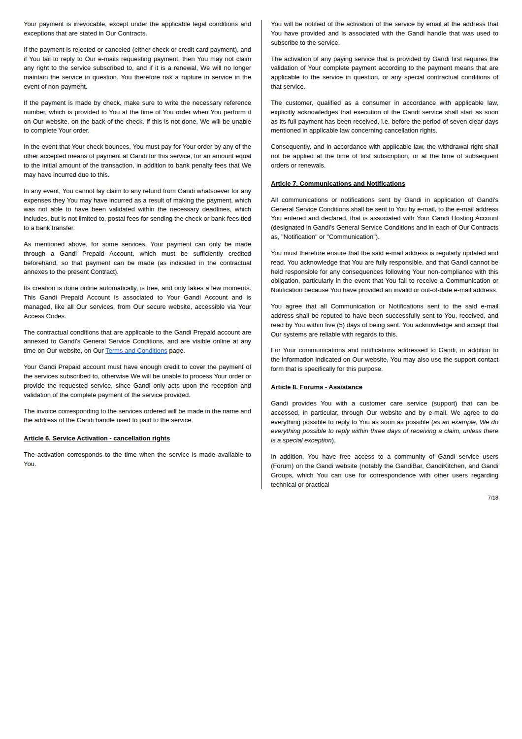Your payment is irrevocable, except under the applicable legal conditions and exceptions that are stated in Our Contracts.
If the payment is rejected or canceled (either check or credit card payment), and if You fail to reply to Our e-mails requesting payment, then You may not claim any right to the service subscribed to, and if it is a renewal, We will no longer maintain the service in question. You therefore risk a rupture in service in the event of non-payment.
If the payment is made by check, make sure to write the necessary reference number, which is provided to You at the time of You order when You perform it on Our website, on the back of the check. If this is not done, We will be unable to complete Your order.
In the event that Your check bounces, You must pay for Your order by any of the other accepted means of payment at Gandi for this service, for an amount equal to the initial amount of the transaction, in addition to bank penalty fees that We may have incurred due to this.
In any event, You cannot lay claim to any refund from Gandi whatsoever for any expenses they You may have incurred as a result of making the payment, which was not able to have been validated within the necessary deadlines, which includes, but is not limited to, postal fees for sending the check or bank fees tied to a bank transfer.
As mentioned above, for some services, Your payment can only be made through a Gandi Prepaid Account, which must be sufficiently credited beforehand, so that payment can be made (as indicated in the contractual annexes to the present Contract).
Its creation is done online automatically, is free, and only takes a few moments. This Gandi Prepaid Account is associated to Your Gandi Account and is managed, like all Our services, from Our secure website, accessible via Your Access Codes.
The contractual conditions that are applicable to the Gandi Prepaid account are annexed to Gandi's General Service Conditions, and are visible online at any time on Our website, on Our Terms and Conditions page.
Your Gandi Prepaid account must have enough credit to cover the payment of the services subscribed to, otherwise We will be unable to process Your order or provide the requested service, since Gandi only acts upon the reception and validation of the complete payment of the service provided.
The invoice corresponding to the services ordered will be made in the name and the address of the Gandi handle used to paid to the service.
Article 6. Service Activation - cancellation rights
The activation corresponds to the time when the service is made available to You.
You will be notified of the activation of the service by email at the address that You have provided and is associated with the Gandi handle that was used to subscribe to the service.
The activation of any paying service that is provided by Gandi first requires the validation of Your complete payment according to the payment means that are applicable to the service in question, or any special contractual conditions of that service.
The customer, qualified as a consumer in accordance with applicable law, explicitly acknowledges that execution of the Gandi service shall start as soon as its full payment has been received, i.e. before the period of seven clear days mentioned in applicable law concerning cancellation rights.
Consequently, and in accordance with applicable law, the withdrawal right shall not be applied at the time of first subscription, or at the time of subsequent orders or renewals.
Article 7. Communications and Notifications
All communications or notifications sent by Gandi in application of Gandi's General Service Conditions shall be sent to You by e-mail, to the e-mail address You entered and declared, that is associated with Your Gandi Hosting Account (designated in Gandi's General Service Conditions and in each of Our Contracts as, "Notification" or "Communication").
You must therefore ensure that the said e-mail address is regularly updated and read. You acknowledge that You are fully responsible, and that Gandi cannot be held responsible for any consequences following Your non-compliance with this obligation, particularly in the event that You fail to receive a Communication or Notification because You have provided an invalid or out-of-date e-mail address.
You agree that all Communication or Notifications sent to the said e-mail address shall be reputed to have been successfully sent to You, received, and read by You within five (5) days of being sent. You acknowledge and accept that Our systems are reliable with regards to this.
For Your communications and notifications addressed to Gandi, in addition to the information indicated on Our website, You may also use the support contact form that is specifically for this purpose.
Article 8. Forums - Assistance
Gandi provides You with a customer care service (support) that can be accessed, in particular, through Our website and by e-mail. We agree to do everything possible to reply to You as soon as possible (as an example, We do everything possible to reply within three days of receiving a claim, unless there is a special exception).
In addition, You have free access to a community of Gandi service users (Forum) on the Gandi website (notably the GandiBar, GandiKitchen, and Gandi Groups, which You can use for correspondence with other users regarding technical or practical
7/18